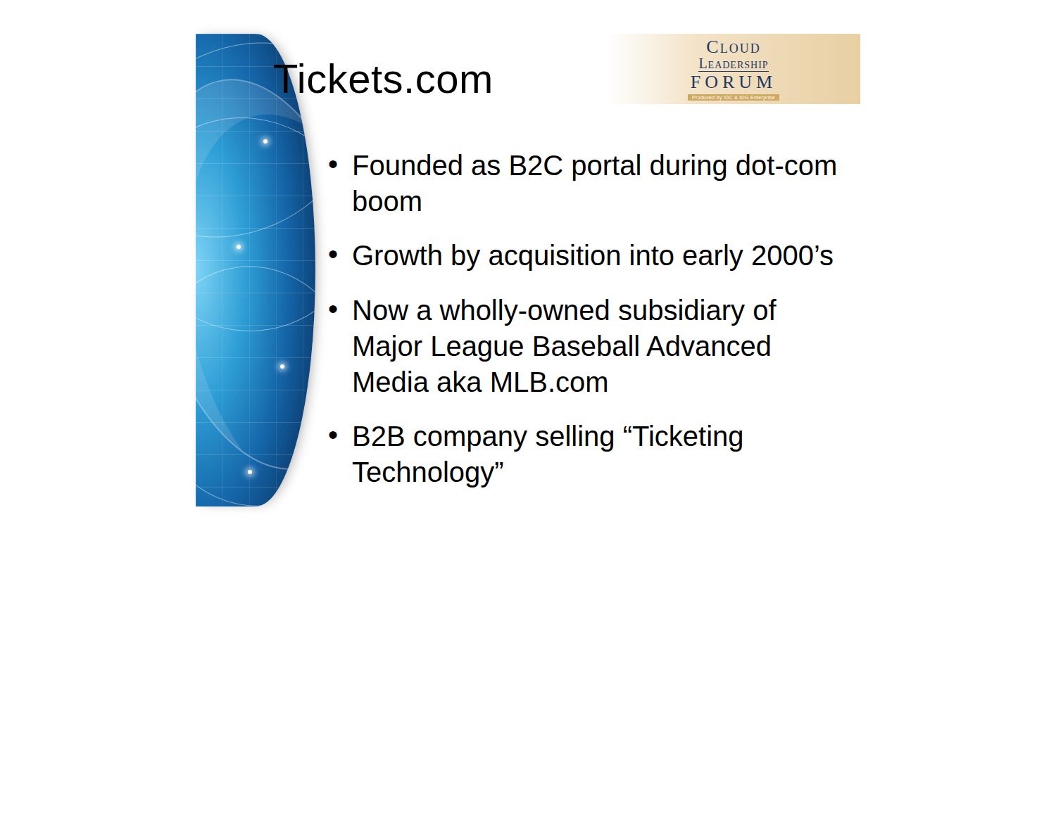Cloud
Leadership
FORUM
Produced by IDC & IDG Enterprise
Tickets.com
Founded as B2C portal during dot-com boom
Growth by acquisition into early 2000’s
Now a wholly-owned subsidiary of Major League Baseball Advanced Media aka MLB.com
B2B company selling “Ticketing Technology”